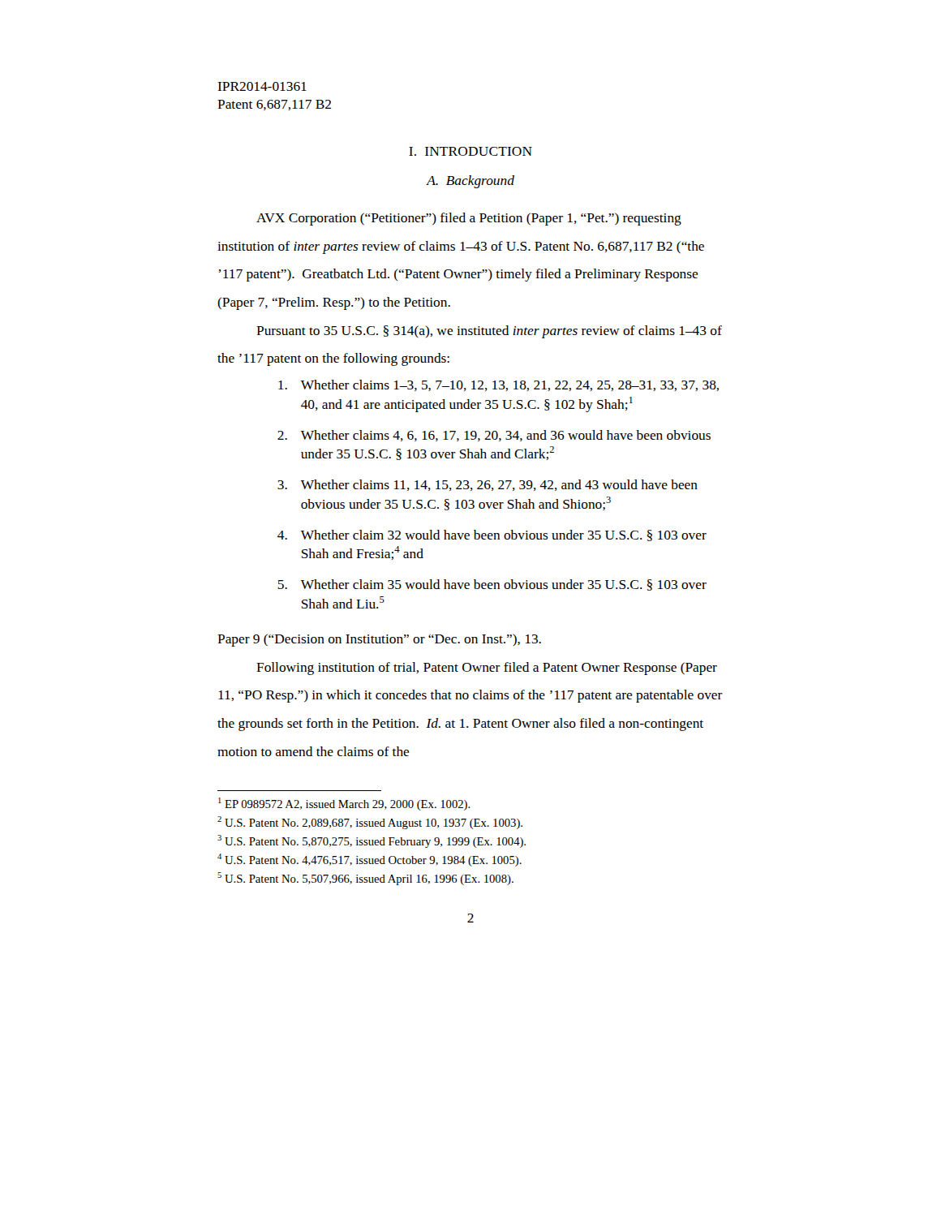IPR2014-01361
Patent 6,687,117 B2
I. INTRODUCTION
A. Background
AVX Corporation (“Petitioner”) filed a Petition (Paper 1, “Pet.”) requesting institution of inter partes review of claims 1–43 of U.S. Patent No. 6,687,117 B2 (“the ’117 patent”). Greatbatch Ltd. (“Patent Owner”) timely filed a Preliminary Response (Paper 7, “Prelim. Resp.”) to the Petition.
Pursuant to 35 U.S.C. § 314(a), we instituted inter partes review of claims 1–43 of the ’117 patent on the following grounds:
Whether claims 1–3, 5, 7–10, 12, 13, 18, 21, 22, 24, 25, 28–31, 33, 37, 38, 40, and 41 are anticipated under 35 U.S.C. § 102 by Shah;1
Whether claims 4, 6, 16, 17, 19, 20, 34, and 36 would have been obvious under 35 U.S.C. § 103 over Shah and Clark;2
Whether claims 11, 14, 15, 23, 26, 27, 39, 42, and 43 would have been obvious under 35 U.S.C. § 103 over Shah and Shiono;3
Whether claim 32 would have been obvious under 35 U.S.C. § 103 over Shah and Fresia;4 and
Whether claim 35 would have been obvious under 35 U.S.C. § 103 over Shah and Liu.5
Paper 9 (“Decision on Institution” or “Dec. on Inst.”), 13.
Following institution of trial, Patent Owner filed a Patent Owner Response (Paper 11, “PO Resp.”) in which it concedes that no claims of the ’117 patent are patentable over the grounds set forth in the Petition. Id. at 1. Patent Owner also filed a non-contingent motion to amend the claims of the
1 EP 0989572 A2, issued March 29, 2000 (Ex. 1002).
2 U.S. Patent No. 2,089,687, issued August 10, 1937 (Ex. 1003).
3 U.S. Patent No. 5,870,275, issued February 9, 1999 (Ex. 1004).
4 U.S. Patent No. 4,476,517, issued October 9, 1984 (Ex. 1005).
5 U.S. Patent No. 5,507,966, issued April 16, 1996 (Ex. 1008).
2